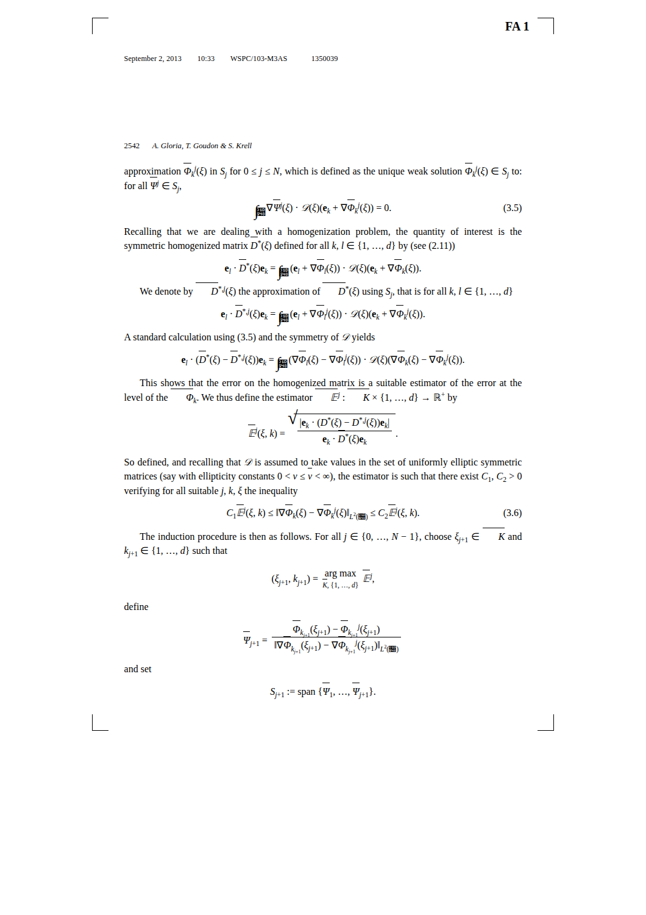FA1
September 2, 201310:33 WSPC/103-M3AS 1350039
2542 A. Gloria, T. Goudon & S. Krell
approximation Φkj(ξ) in Sj for 0 ≤ j ≤ N, which is defined as the unique weak solution Φkj(ξ) ∈ Sj to: for all Ψj ∈ Sj,
∫𝕈 ∇ Ψj(ξ) · 𝒟(ξ)(ek + ∇ Φkj(ξ)) = 0. (3.5)
Recalling that we are dealing with a homogenization problem, the quantity of interest is the symmetric homogenized matrix D*(ξ) defined for all k, l ∈ {1, …, d} by (see (2.11))
el · D*(ξ)ek = ∫𝕈 (el + ∇ Φl(ξ)) · 𝒟(ξ)(ek + ∇ Φk(ξ)).
We denote by D*,j(ξ) the approximation of D*(ξ) using Sj, that is for all k, l ∈ {1, …, d}
el · D*,j(ξ)ek = ∫𝕈 (el + ∇ Φlj(ξ)) · 𝒟(ξ)(ek + ∇ Φkj(ξ)).
A standard calculation using (3.5) and the symmetry of 𝒟 yields
el · ( D*(ξ) − D*,j(ξ))ek = ∫𝕈 (∇ Φl(ξ) − ∇ Φlj(ξ)) · 𝒟(ξ)(∇ Φk(ξ) − ∇ Φkj(ξ)).
This shows that the error on the homogenized matrix is a suitable estimator of the error at the level of the Φk. We thus define the estimator 𝔼j : K × {1, …, d} → ℝ+ by
𝔼j(ξ, k) = |ek · ( D*(ξ) − D*,j(ξ))ek| ek · D*(ξ)ek .
So defined, and recalling that 𝒟 is assumed to take values in the set of uniformly elliptic symmetric matrices (say with ellipticity constants 0 < ν ≤ ν < ∞), the estimator is such that there exist C1, C2 > 0 verifying for all suitable j, k, ξ the inequality
C1 𝔼j(ξ, k) ≤ ‖∇ Φk(ξ) − ∇ Φkj(ξ)‖L2(𝕈) ≤ C2 𝔼j(ξ, k). (3.6)
The induction procedure is then as follows. For all j ∈ {0, …, N − 1}, choose ξj+1 ∈ K and kj+1 ∈ {1, …, d} such that
(ξj+1, kj+1) = arg max K, {1, …, d} 𝔼j,
define
Ψj+1 = Φkj+1(ξj+1) − Φkj+1j(ξj+1) ‖∇ Φkj+1(ξj+1) − ∇ Φkj+1j(ξj+1)‖L2(𝕈)
and set
Sj+1 := span { Ψ1, …, Ψj+1}.